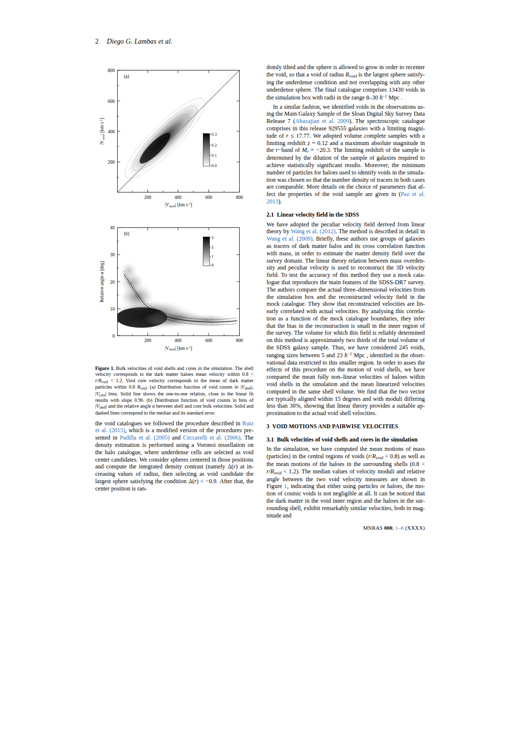2 Diego G. Lambas et al.
200 400 600 800 200 400 600 800 (a) |Vcore| [km s-1] |Vshell| [km s-1] 0.3 0.2 0.1 0.0 200 400 600 800 0 10 20 30 40 (b) Relative angle α [deg] |Vshell| [km s-1] 3 2 1 0
Figure 1. Bulk velocities of void shells and cores in the simulation. The shell velocity corresponds to the dark matter haloes mean velocity within 0.8 < r/Rvoid < 1.2. Void core velocity corresponds to the mean of dark matter particles within 0.8 Rvoid. (a) Distribution function of void counts in |Vshell|, |Vcore| bins. Solid line shows the one-to-one relation, close to the linear fit results with slope 0.96. (b) Distribution function of void counts in bins of |Vshell| and the relative angle α between shell and core bulk velocities. Solid and dashed lines correspond to the median and its standard error.
the void catalogues we followed the procedure described in Ruiz et al. (2015), which is a modified version of the procedures presented in Padilla et al. (2005) and Ceccarelli et al. (2006). The density estimation is performed using a Voronoi tessellation on the halo catalogue, where underdense cells are selected as void center candidates. We consider spheres centered in those positions and compute the integrated density contrast (namely Δ(r) at increasing values of radius, then selecting as void candidate the largest sphere satisfying the condition Δ(r) < −0.9. After that, the center position is ran-
domly tilted and the sphere is allowed to grow in order to recenter the void, so that a void of radius Rvoid is the largest sphere satisfying the underdense condition and not overlapping with any other underdense sphere. The final catalogue comprises 13430 voids in the simulation box with radii in the range 8–30 h−1 Mpc .
In a similar fashion, we identified voids in the observations using the Main Galaxy Sample of the Sloan Digital Sky Survey Data Release 7 (Abazajian et al. 2009). The spectroscopic catalogue comprises in this release 929555 galaxies with a limiting magnitude of r ≤ 17.77. We adopted volume complete samples with a limiting redshift z = 0.12 and a maximum absolute magnitude in the r−band of Mr = −20.3. The limiting redshift of the sample is determined by the dilution of the sample of galaxies required to achieve statistically significant results. Moreover, the minimum number of particles for haloes used to identify voids in the simulation was chosen so that the number density of tracers in both cases are comparable. More details on the choice of parameters that affect the properties of the void sample are given in (Paz et al. 2013).
2.1 Linear velocity field in the SDSS
We have adopted the peculiar velocity field derived from linear theory by Wang et al. (2012). The method is described in detail in Wang et al. (2009). Briefly, these authors use groups of galaxies as tracers of dark matter halos and its cross correlation function with mass, in order to estimate the matter density field over the survey domain. The linear theory relation between mass overdensity and peculiar velocity is used to reconstruct the 3D velocity field. To test the accuracy of this method they use a mock catalogue that reproduces the main features of the SDSS-DR7 survey. The authors compare the actual three–dimensional velocities from the simulation box and the reconstructed velocity field in the mock catalogue. They show that reconstructed velocities are linearly correlated with actual velocities. By analysing this correlation as a function of the mock catalogue boundaries, they infer that the bias in the reconstruction is small in the inner region of the survey. The volume for which this field is reliably determined on this method is approximately two thirds of the total volume of the SDSS galaxy sample. Thus, we have considered 245 voids, ranging sizes between 5 and 23 h−1 Mpc , identified in the observational data restricted to this smaller region. In order to asses the effects of this procedure on the motion of void shells, we have compared the mean fully non–linear velocities of haloes within void shells in the simulation and the mean linearized velocities computed in the same shell volume. We find that the two vector are typically aligned within 15 degrees and with moduli differing less than 30%, showing that linear theory provides a suitable approximation to the actual void shell velocities.
3 Void motions and pairwise velocities
3.1 Bulk velocities of void shells and cores in the simulation
In the simulation, we have computed the mean motions of mass (particles) in the central regions of voids (r/Rvoid < 0.8) as well as the mean motions of the haloes in the surrounding shells (0.8 < r/Rvoid < 1.2). The median values of velocity moduli and relative angle between the two void velocity measures are shown in Figure 1, indicating that either using particles or haloes, the motion of cosmic voids is not negligible at all. It can be noticed that the dark matter in the void inner region and the haloes in the surrounding shell, exhibit remarkably similar velocities, both in magnitude and
MNRAS 000, 1–6 (XXXX)